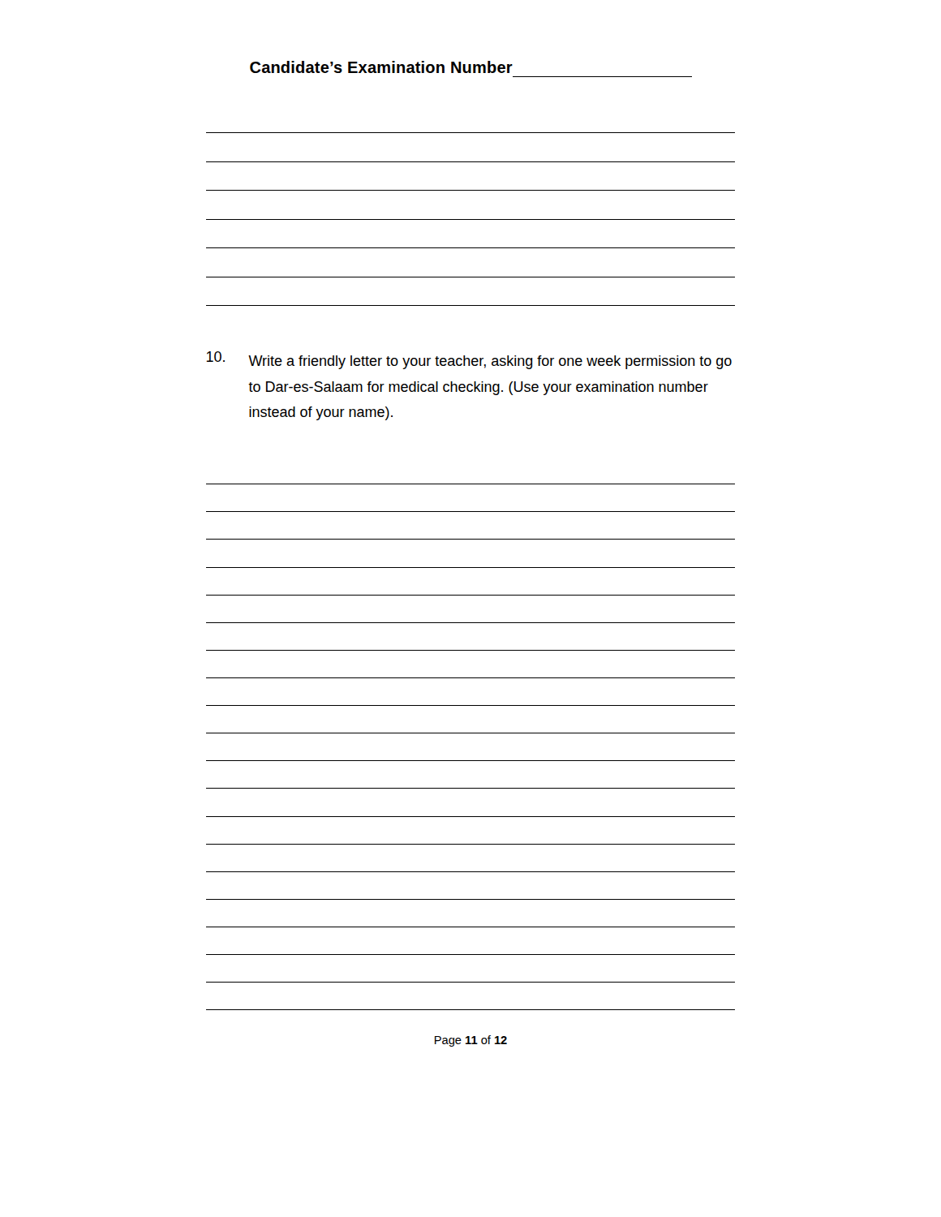Candidate’s Examination Number
10.
Write a friendly letter to your teacher, asking for one week permission to go to Dar-es-Salaam for medical checking. (Use your examination number instead of your name).
Page 11 of 12